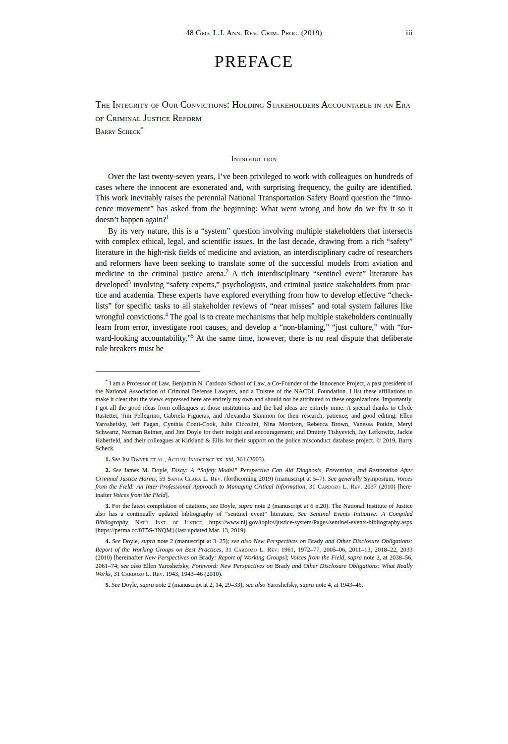48 Geo. L.J. Ann. Rev. Crim. Proc. (2019) iii
PREFACE
The Integrity of Our Convictions: Holding Stakeholders Accountable in an Era of Criminal Justice Reform
Barry Scheck*
Introduction
Over the last twenty-seven years, I’ve been privileged to work with colleagues on hundreds of cases where the innocent are exonerated and, with surprising frequency, the guilty are identified. This work inevitably raises the perennial National Transportation Safety Board question the “innocence movement” has asked from the beginning: What went wrong and how do we fix it so it doesn’t happen again?1
By its very nature, this is a “system” question involving multiple stakeholders that intersects with complex ethical, legal, and scientific issues. In the last decade, drawing from a rich “safety” literature in the high-risk fields of medicine and aviation, an interdisciplinary cadre of researchers and reformers have been seeking to translate some of the successful models from aviation and medicine to the criminal justice arena.2 A rich interdisciplinary “sentinel event” literature has developed3 involving “safety experts,” psychologists, and criminal justice stakeholders from practice and academia. These experts have explored everything from how to develop effective “checklists” for specific tasks to all stakeholder reviews of “near misses” and total system failures like wrongful convictions.4 The goal is to create mechanisms that help multiple stakeholders continually learn from error, investigate root causes, and develop a “non-blaming,” “just culture,” with “forward-looking accountability.”5 At the same time, however, there is no real dispute that deliberate rule breakers must be
* I am a Professor of Law, Benjamin N. Cardozo School of Law, a Co-Founder of the Innocence Project, a past president of the National Association of Criminal Defense Lawyers, and a Trustee of the NACDL Foundation. I list these affiliations to make it clear that the views expressed here are entirely my own and should not be attributed to these organizations. Importantly, I got all the good ideas from colleagues at those institutions and the bad ideas are entirely mine. A special thanks to Clyde Rastetter, Tim Pellegrino, Gabriela Figueras, and Alexandra Skinnion for their research, patience, and good editing; Ellen Yaroshefsky, Jeff Fagan, Cynthia Conti-Cook, Julie Ciccolini, Nina Morrison, Rebecca Brown, Vanessa Potkin, Meryl Schwartz, Norman Reimer, and Jim Doyle for their insight and encouragement; and Dmitriy Tishyevich, Jay Lefkowitz, Jackie Haberfeld, and their colleagues at Kirkland & Ellis for their support on the police misconduct database project. © 2019, Barry Scheck.
1. See Jim Dwyer et al., Actual Innocence xx–xxi, 361 (2003).
2. See James M. Doyle, Essay: A “Safety Model” Perspective Can Aid Diagnosis, Prevention, and Restoration After Criminal Justice Harms, 59 Santa Clara L. Rev. (forthcoming 2019) (manuscript at 5–7). See generally Symposium, Voices from the Field: An Inter-Professional Approach to Managing Critical Information, 31 Cardozo L. Rev. 2037 (2010) [hereinafter Voices from the Field].
3. For the latest compilation of citations, see Doyle, supra note 2 (manuscript at 6 n.20). The National Institute of Justice also has a continually updated bibliography of “sentinel event” literature. See Sentinel Events Initiative: A Compiled Bibliography, Nat’l Inst. of Justice, https://www.nij.gov/topics/justice-system/Pages/sentinel-events-bibliography.aspx [https://perma.cc/8T5S-3NQM] (last updated Mar. 13, 2019).
4. See Doyle, supra note 2 (manuscript at 3–25); see also New Perspectives on Brady and Other Disclosure Obligations: Report of the Working Groups on Best Practices, 31 Cardozo L. Rev. 1961, 1972–77, 2005–06, 2011–13, 2018–22, 2033 (2010) [hereinafter New Perspectives on Brady: Report of Working Groups]; Voices from the Field, supra note 2, at 2038–56, 2061–74; see also Ellen Yaroshefsky, Foreword: New Perspectives on Brady and Other Disclosure Obligations: What Really Works, 31 Cardozo L. Rev. 1943, 1943–46 (2010).
5. See Doyle, supra note 2 (manuscript at 2, 14, 29–33); see also Yaroshefsky, supra note 4, at 1943–46.